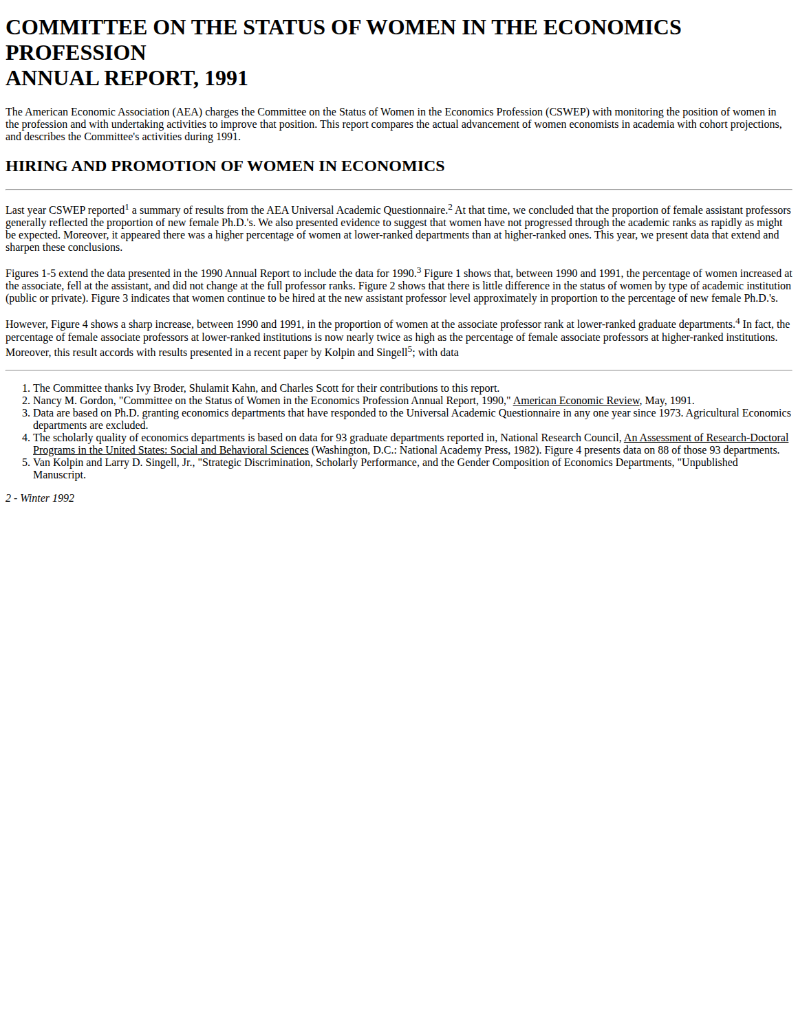COMMITTEE ON THE STATUS OF WOMEN IN THE ECONOMICS PROFESSION
ANNUAL REPORT, 1991
The American Economic Association (AEA) charges the Committee on the Status of Women in the Economics Profession (CSWEP) with monitoring the position of women in the profession and with undertaking activities to improve that position. This report compares the actual advancement of women economists in academia with cohort projections, and describes the Committee's activities during 1991.
HIRING AND PROMOTION OF WOMEN IN ECONOMICS
Last year CSWEP reported1 a summary of results from the AEA Universal Academic Questionnaire.2 At that time, we concluded that the proportion of female assistant professors generally reflected the proportion of new female Ph.D.'s. We also presented evidence to suggest that women have not progressed through the academic ranks as rapidly as might be expected. Moreover, it appeared there was a higher percentage of women at lower-ranked departments than at higher-ranked ones. This year, we present data that extend and sharpen these conclusions.
Figures 1-5 extend the data presented in the 1990 Annual Report to include the data for 1990.3 Figure 1 shows that, between 1990 and 1991, the percentage of women increased at the associate, fell at the assistant, and did not change at the full professor ranks. Figure 2 shows that there is little difference in the status of women by type of academic institution (public or private). Figure 3 indicates that women continue to be hired at the new assistant professor level approximately in proportion to the percentage of new female Ph.D.'s.
However, Figure 4 shows a sharp increase, between 1990 and 1991, in the proportion of women at the associate professor rank at lower-ranked graduate departments.4 In fact, the percentage of female associate professors at lower-ranked institutions is now nearly twice as high as the percentage of female associate professors at higher-ranked institutions. Moreover, this result accords with results presented in a recent paper by Kolpin and Singell5; with data
The Committee thanks Ivy Broder, Shulamit Kahn, and Charles Scott for their contributions to this report.
Nancy M. Gordon, "Committee on the Status of Women in the Economics Profession Annual Report, 1990," American Economic Review, May, 1991.
Data are based on Ph.D. granting economics departments that have responded to the Universal Academic Questionnaire in any one year since 1973. Agricultural Economics departments are excluded.
The scholarly quality of economics departments is based on data for 93 graduate departments reported in, National Research Council, An Assessment of Research-Doctoral Programs in the United States: Social and Behavioral Sciences (Washington, D.C.: National Academy Press, 1982). Figure 4 presents data on 88 of those 93 departments.
Van Kolpin and Larry D. Singell, Jr., "Strategic Discrimination, Scholarly Performance, and the Gender Composition of Economics Departments, "Unpublished Manuscript.
2 - Winter 1992